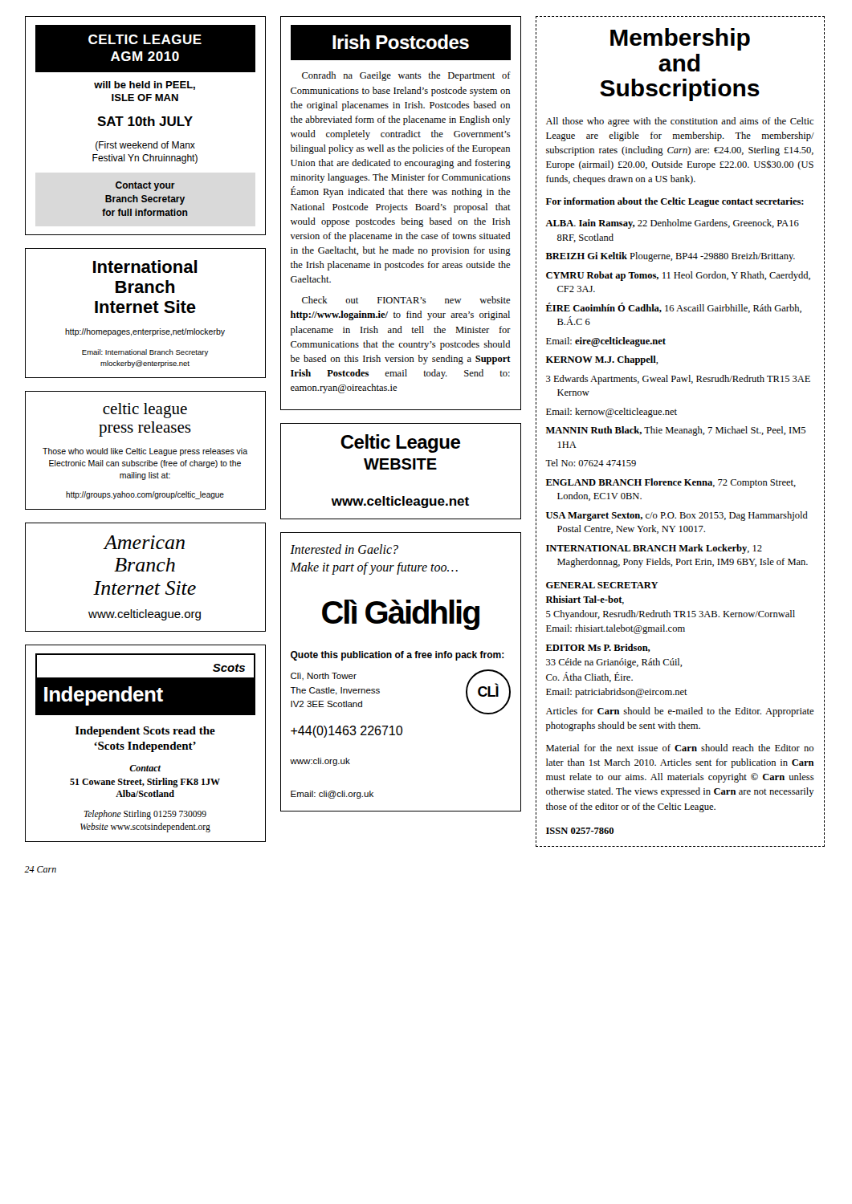CELTIC LEAGUE
AGM 2010
will be held in PEEL,
ISLE OF MAN
SAT 10th JULY
(First weekend of Manx
Festival Yn Chruinnaght)
Contact your
Branch Secretary
for full information
International
Branch
Internet Site
http://homepages,enterprise,net/mlockerby
Email: International Branch Secretary
mlockerby@enterprise.net
celtic league
press releases
Those who would like Celtic League press releases via Electronic Mail can subscribe (free of charge) to the mailing list at:
http://groups.yahoo.com/group/celtic_league
American
Branch
Internet Site
www.celticleague.org
Scots
Independent
Independent Scots read the
‘Scots Independent’
Contact
51 Cowane Street, Stirling FK8 1JW
Alba/Scotland
Telephone Stirling 01259 730099
Website www.scotsindependent.org
Irish Postcodes
Conradh na Gaeilge wants the Department of Communications to base Ireland’s postcode system on the original placenames in Irish. Postcodes based on the abbreviated form of the placename in English only would completely contradict the Government’s bilingual policy as well as the policies of the European Union that are dedicated to encouraging and fostering minority languages. The Minister for Communications Éamon Ryan indicated that there was nothing in the National Postcode Projects Board’s proposal that would oppose postcodes being based on the Irish version of the placename in the case of towns situated in the Gaeltacht, but he made no provision for using the Irish placename in postcodes for areas outside the Gaeltacht.
Check out FIONTAR’s new website http://www.logainm.ie/ to find your area’s original placename in Irish and tell the Minister for Communications that the country’s postcodes should be based on this Irish version by sending a Support Irish Postcodes email today. Send to: eamon.ryan@oireachtas.ie
Celtic League
WEBSITE
www.celticleague.net
Interested in Gaelic?
Make it part of your future too…
Clì Gàidhlig
Quote this publication of a free info pack from:
Clì, North Tower
The Castle, Inverness
IV2 3EE Scotland
CLÌ
+44(0)1463 226710
www:cli.org.uk
Email: cli@cli.org.uk
Membership
and
Subscriptions
All those who agree with the constitution and aims of the Celtic League are eligible for membership. The membership/ subscription rates (including Carn) are: €24.00, Sterling £14.50, Europe (airmail) £20.00, Outside Europe £22.00. US$30.00 (US funds, cheques drawn on a US bank).
For information about the Celtic League contact secretaries:
ALBA. Iain Ramsay, 22 Denholme Gardens, Greenock, PA16 8RF, Scotland
BREIZH Gi Keltik Plougerne, BP44 -29880 Breizh/Brittany.
CYMRU Robat ap Tomos, 11 Heol Gordon, Y Rhath, Caerdydd, CF2 3AJ.
ÉIRE Caoimhín Ó Cadhla, 16 Ascaill Gairbhille, Ráth Garbh, B.Á.C 6
Email: eire@celticleague.net
KERNOW M.J. Chappell,
3 Edwards Apartments, Gweal Pawl, Resrudh/Redruth TR15 3AE Kernow
Email: kernow@celticleague.net
MANNIN Ruth Black, Thie Meanagh, 7 Michael St., Peel, IM5 1HA
Tel No: 07624 474159
ENGLAND BRANCH Florence Kenna, 72 Compton Street, London, EC1V 0BN.
USA Margaret Sexton, c/o P.O. Box 20153, Dag Hammarshjold Postal Centre, New York, NY 10017.
INTERNATIONAL BRANCH Mark Lockerby, 12 Magherdonnag, Pony Fields, Port Erin, IM9 6BY, Isle of Man.
GENERAL SECRETARY
Rhisiart Tal-e-bot,
5 Chyandour, Resrudh/Redruth TR15 3AB. Kernow/Cornwall
Email: rhisiart.talebot@gmail.com
EDITOR Ms P. Bridson,
33 Céide na Grianóige, Ráth Cúil,
Co. Átha Cliath, Éire.
Email: patriciabridson@eircom.net
Articles for Carn should be e-mailed to the Editor. Appropriate photographs should be sent with them.
Material for the next issue of Carn should reach the Editor no later than 1st March 2010. Articles sent for publication in Carn must relate to our aims. All materials copyright © Carn unless otherwise stated. The views expressed in Carn are not necessarily those of the editor or of the Celtic League.
ISSN 0257-7860
24 Carn